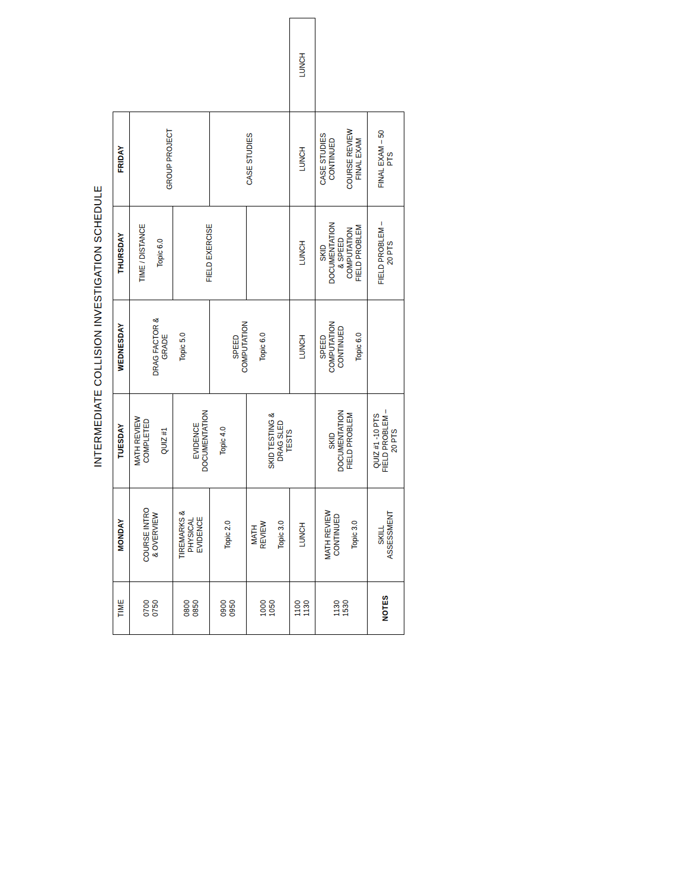INTERMEDIATE COLLISION INVESTIGATION SCHEDULE
| TIME | MONDAY | TUESDAY | WEDNESDAY | THURSDAY | FRIDAY |
| --- | --- | --- | --- | --- | --- |
| 0700 0750 | COURSE INTRO & OVERVIEW | MATH REVIEW COMPLETED QUIZ #1 | DRAG FACTOR & GRADE Topic 5.0 | TIME / DISTANCE Topic 6.0 | GROUP PROJECT |
| 0800 0850 | TIREMARKS & PHYSICAL EVIDENCE | EVIDENCE DOCUMENTATION Topic 4.0 | FIELD EXERCISE |
| 0900 0950 | Topic 2.0 | SPEED COMPUTATION Topic 6.0 | CASE STUDIES |
| 1000 1050 | MATH REVIEW Topic 3.0 | SKID TESTING & DRAG SLED TESTS |
| 1100 1130 | LUNCH | LUNCH | LUNCH | LUNCH | LUNCH |
| 1130 1530 | MATH REVIEW CONTINUED Topic 3.0 | SKID DOCUMENTATION FIELD PROBLEM | SPEED COMPUTATION CONTINUED Topic 6.0 | SKID DOCUMENTATION & SPEED COMPUTATION FIELD PROBLEM | CASE STUDIES CONTINUED COURSE REVIEW FINAL EXAM |
| NOTES | SKILL ASSESSMENT | QUIZ #1 -10 PTS FIELD PROBLEM – 20 PTS | | FIELD PROBLEM – 20 PTS | FINAL EXAM – 50 PTS |